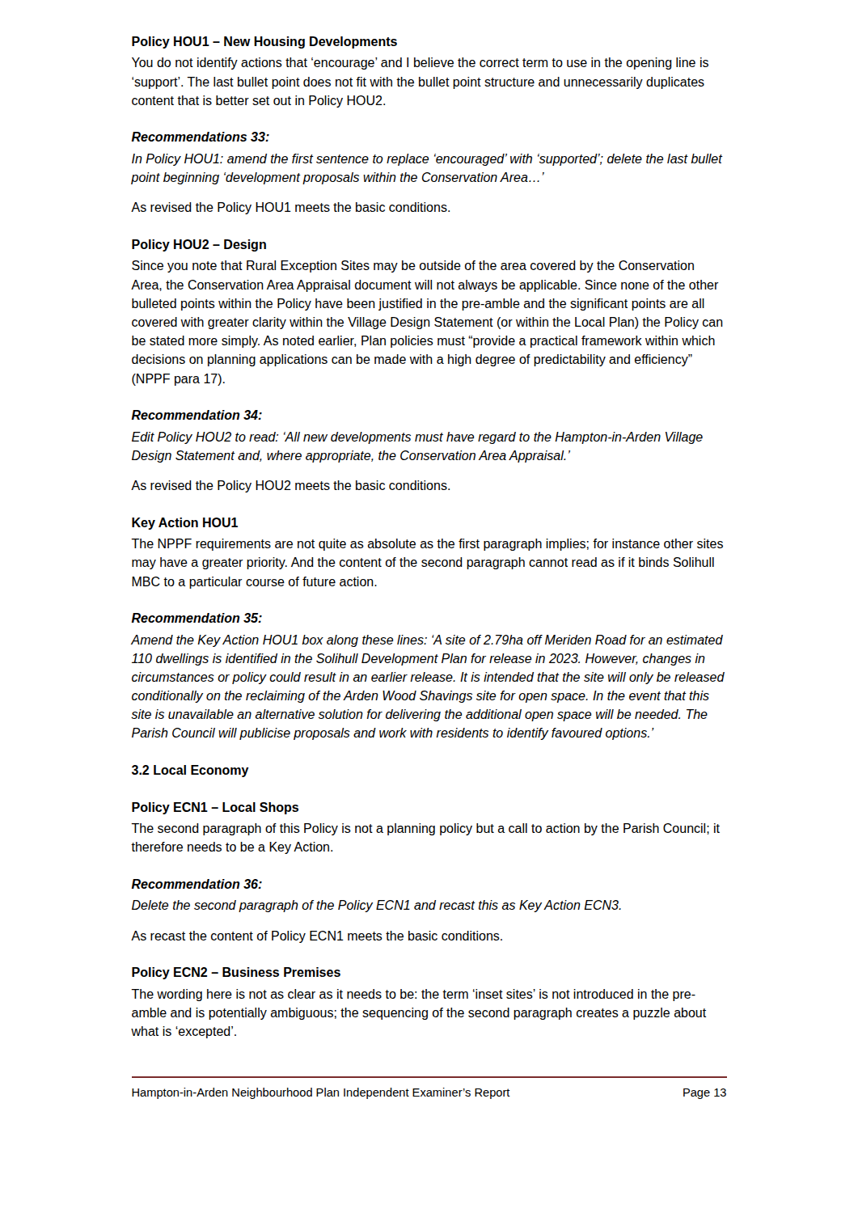Policy HOU1 – New Housing Developments
You do not identify actions that ‘encourage’ and I believe the correct term to use in the opening line is ‘support’. The last bullet point does not fit with the bullet point structure and unnecessarily duplicates content that is better set out in Policy HOU2.
Recommendations 33:
In Policy HOU1: amend the first sentence to replace ‘encouraged’ with ‘supported’; delete the last bullet point beginning ‘development proposals within the Conservation Area…’
As revised the Policy HOU1 meets the basic conditions.
Policy HOU2 – Design
Since you note that Rural Exception Sites may be outside of the area covered by the Conservation Area, the Conservation Area Appraisal document will not always be applicable. Since none of the other bulleted points within the Policy have been justified in the pre-amble and the significant points are all covered with greater clarity within the Village Design Statement (or within the Local Plan) the Policy can be stated more simply. As noted earlier, Plan policies must “provide a practical framework within which decisions on planning applications can be made with a high degree of predictability and efficiency” (NPPF para 17).
Recommendation 34:
Edit Policy HOU2 to read: ‘All new developments must have regard to the Hampton-in-Arden Village Design Statement and, where appropriate, the Conservation Area Appraisal.’
As revised the Policy HOU2 meets the basic conditions.
Key Action HOU1
The NPPF requirements are not quite as absolute as the first paragraph implies; for instance other sites may have a greater priority. And the content of the second paragraph cannot read as if it binds Solihull MBC to a particular course of future action.
Recommendation 35:
Amend the Key Action HOU1 box along these lines: ‘A site of 2.79ha off Meriden Road for an estimated 110 dwellings is identified in the Solihull Development Plan for release in 2023. However, changes in circumstances or policy could result in an earlier release. It is intended that the site will only be released conditionally on the reclaiming of the Arden Wood Shavings site for open space. In the event that this site is unavailable an alternative solution for delivering the additional open space will be needed. The Parish Council will publicise proposals and work with residents to identify favoured options.’
3.2 Local Economy
Policy ECN1 – Local Shops
The second paragraph of this Policy is not a planning policy but a call to action by the Parish Council; it therefore needs to be a Key Action.
Recommendation 36:
Delete the second paragraph of the Policy ECN1 and recast this as Key Action ECN3.
As recast the content of Policy ECN1 meets the basic conditions.
Policy ECN2 – Business Premises
The wording here is not as clear as it needs to be: the term ‘inset sites’ is not introduced in the pre-amble and is potentially ambiguous; the sequencing of the second paragraph creates a puzzle about what is ‘excepted’.
Hampton-in-Arden Neighbourhood Plan Independent Examiner’s Report Page 13